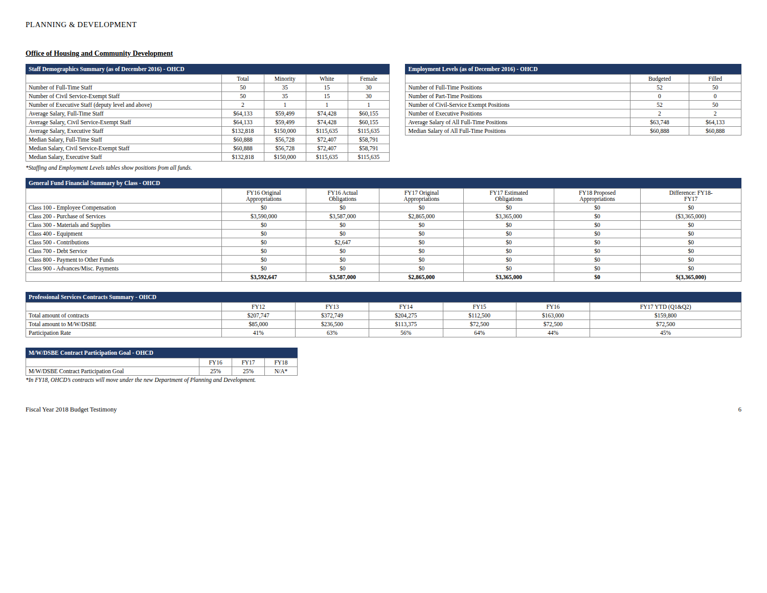PLANNING & DEVELOPMENT
Office of Housing and Community Development
Staff Demographics Summary (as of December 2016) - OHCD
| | Total | Minority | White | Female |
| --- | --- | --- | --- | --- |
| Number of Full-Time Staff | 50 | 35 | 15 | 30 |
| Number of Civil Service-Exempt Staff | 50 | 35 | 15 | 30 |
| Number of Executive Staff (deputy level and above) | 2 | 1 | 1 | 1 |
| Average Salary, Full-Time Staff | $64,133 | $59,499 | $74,428 | $60,155 |
| Average Salary, Civil Service-Exempt Staff | $64,133 | $59,499 | $74,428 | $60,155 |
| Average Salary, Executive Staff | $132,818 | $150,000 | $115,635 | $115,635 |
| Median Salary, Full-Time Staff | $60,888 | $56,728 | $72,407 | $58,791 |
| Median Salary, Civil Service-Exempt Staff | $60,888 | $56,728 | $72,407 | $58,791 |
| Median Salary, Executive Staff | $132,818 | $150,000 | $115,635 | $115,635 |
Employment Levels (as of December 2016) - OHCD
| | Budgeted | Filled |
| --- | --- | --- |
| Number of Full-Time Positions | 52 | 50 |
| Number of Part-Time Positions | 0 | 0 |
| Number of Civil-Service Exempt Positions | 52 | 50 |
| Number of Executive Positions | 2 | 2 |
| Average Salary of All Full-Time Positions | $63,748 | $64,133 |
| Median Salary of All Full-Time Positions | $60,888 | $60,888 |
*Staffing and Employment Levels tables show positions from all funds.
General Fund Financial Summary by Class - OHCD
| | FY16 Original Appropriations | FY16 Actual Obligations | FY17 Original Appropriations | FY17 Estimated Obligations | FY18 Proposed Appropriations | Difference: FY18- FY17 |
| --- | --- | --- | --- | --- | --- | --- |
| Class 100 - Employee Compensation | $0 | $0 | $0 | $0 | $0 | $0 |
| Class 200 - Purchase of Services | $3,590,000 | $3,587,000 | $2,865,000 | $3,365,000 | $0 | ($3,365,000) |
| Class 300 - Materials and Supplies | $0 | $0 | $0 | $0 | $0 | $0 |
| Class 400 - Equipment | $0 | $0 | $0 | $0 | $0 | $0 |
| Class 500 - Contributions | $0 | $2,647 | $0 | $0 | $0 | $0 |
| Class 700 - Debt Service | $0 | $0 | $0 | $0 | $0 | $0 |
| Class 800 - Payment to Other Funds | $0 | $0 | $0 | $0 | $0 | $0 |
| Class 900 - Advances/Misc. Payments | $0 | $0 | $0 | $0 | $0 | $0 |
| | $3,592,647 | $3,587,000 | $2,865,000 | $3,365,000 | $0 | $(3,365,000) |
Professional Services Contracts Summary - OHCD
| | FY12 | FY13 | FY14 | FY15 | FY16 | FY17 YTD (Q1&Q2) |
| --- | --- | --- | --- | --- | --- | --- |
| Total amount of contracts | $207,747 | $372,749 | $204,275 | $112,500 | $163,000 | $159,800 |
| Total amount to M/W/DSBE | $85,000 | $236,500 | $113,375 | $72,500 | $72,500 | $72,500 |
| Participation Rate | 41% | 63% | 56% | 64% | 44% | 45% |
M/W/DSBE Contract Participation Goal - OHCD
| | FY16 | FY17 | FY18 |
| --- | --- | --- | --- |
| M/W/DSBE Contract Participation Goal | 25% | 25% | N/A* |
*In FY18, OHCD’s contracts will move under the new Department of Planning and Development.
Fiscal Year 2018 Budget Testimony 6